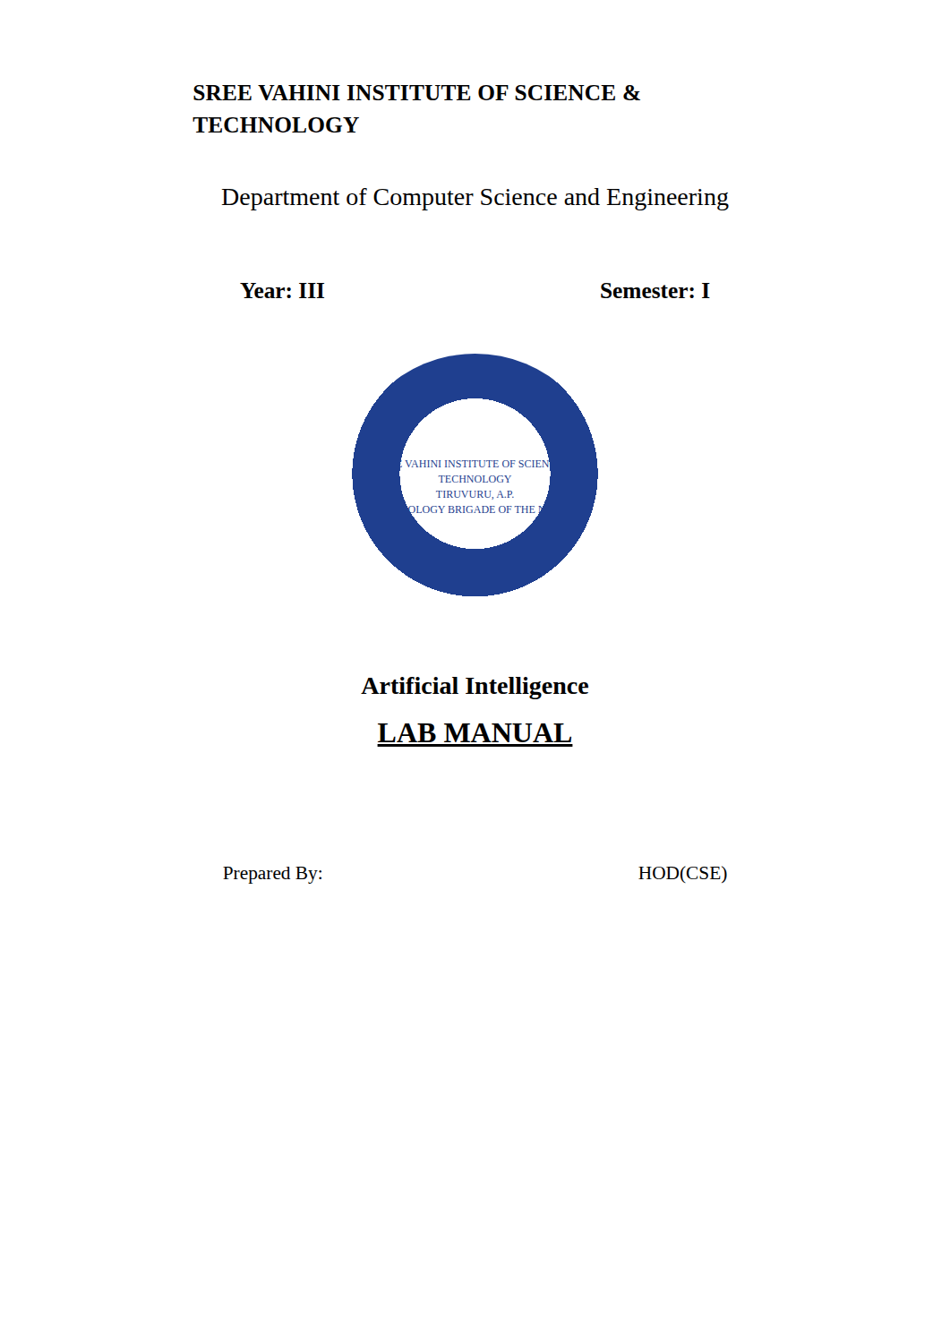SREE VAHINI INSTITUTE OF SCIENCE & TECHNOLOGY
Department of Computer Science and Engineering
Year: III Semester: I
SREE VAHINI INSTITUTE OF SCIENCE & TECHNOLOGY
TIRUVURU, A.P.
TECHNOLOGY BRIGADE OF THE NATION
Artificial Intelligence
LAB MANUAL
Prepared By: HOD(CSE)